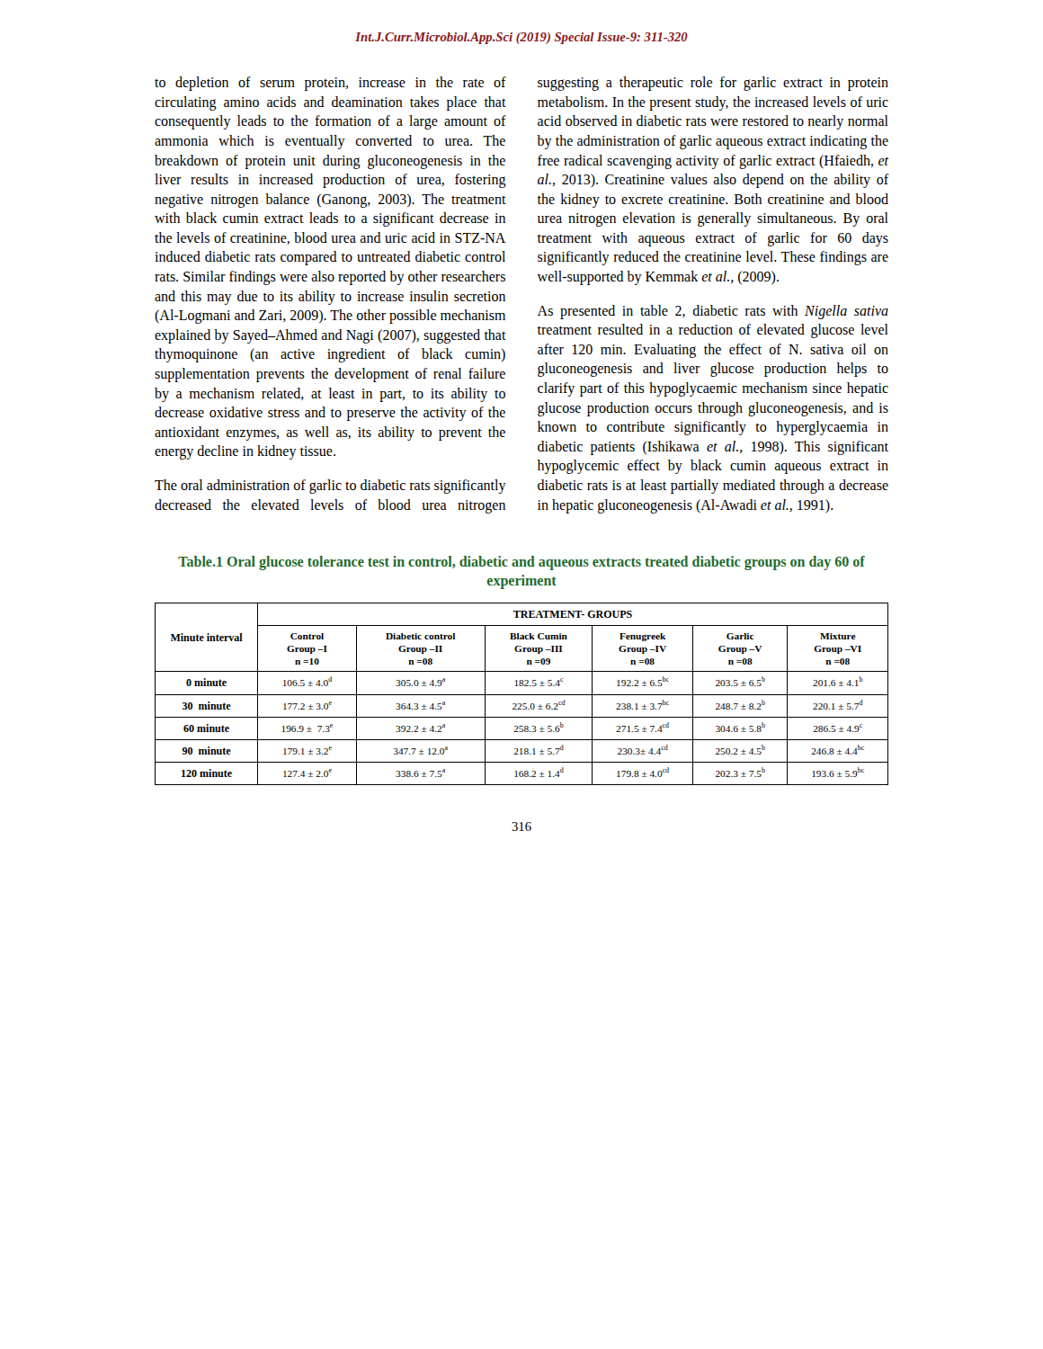Int.J.Curr.Microbiol.App.Sci (2019) Special Issue-9: 311-320
to depletion of serum protein, increase in the rate of circulating amino acids and deamination takes place that consequently leads to the formation of a large amount of ammonia which is eventually converted to urea. The breakdown of protein unit during gluconeogenesis in the liver results in increased production of urea, fostering negative nitrogen balance (Ganong, 2003). The treatment with black cumin extract leads to a significant decrease in the levels of creatinine, blood urea and uric acid in STZ-NA induced diabetic rats compared to untreated diabetic control rats. Similar findings were also reported by other researchers and this may due to its ability to increase insulin secretion (Al-Logmani and Zari, 2009). The other possible mechanism explained by Sayed–Ahmed and Nagi (2007), suggested that thymoquinone (an active ingredient of black cumin) supplementation prevents the development of renal failure by a mechanism related, at least in part, to its ability to decrease oxidative stress and to preserve the activity of the antioxidant enzymes, as well as, its ability to prevent the energy decline in kidney tissue.
The oral administration of garlic to diabetic rats significantly decreased the elevated levels of blood urea nitrogen suggesting a therapeutic role for garlic extract in protein metabolism. In the present study, the increased levels of uric acid observed in diabetic rats were restored to nearly normal by the administration of garlic aqueous extract indicating the free radical scavenging activity of garlic extract (Hfaiedh, et al., 2013). Creatinine values also depend on the ability of the kidney to excrete creatinine. Both creatinine and blood urea nitrogen elevation is generally simultaneous. By oral treatment with aqueous extract of garlic for 60 days significantly reduced the creatinine level. These findings are well-supported by Kemmak et al., (2009).
As presented in table 2, diabetic rats with Nigella sativa treatment resulted in a reduction of elevated glucose level after 120 min. Evaluating the effect of N. sativa oil on gluconeogenesis and liver glucose production helps to clarify part of this hypoglycaemic mechanism since hepatic glucose production occurs through gluconeogenesis, and is known to contribute significantly to hyperglycaemia in diabetic patients (Ishikawa et al., 1998). This significant hypoglycemic effect by black cumin aqueous extract in diabetic rats is at least partially mediated through a decrease in hepatic gluconeogenesis (Al-Awadi et al., 1991).
Table.1 Oral glucose tolerance test in control, diabetic and aqueous extracts treated diabetic groups on day 60 of experiment
| Minute interval | TREATMENT- GROUPS |
| --- | --- |
| Control Group –I n =10 | Diabetic control Group –II n =08 | Black Cumin Group –III n =09 | Fenugreek Group –IV n =08 | Garlic Group –V n =08 | Mixture Group –VI n =08 |
| 0 minute | 106.5 ± 4.0 d | 305.0 ± 4.9 a | 182.5 ± 5.4 c | 192.2 ± 6.5 bc | 203.5 ± 6.5 b | 201.6 ± 4.1 b |
| 30 minute | 177.2 ± 3.0 e | 364.3 ± 4.5 a | 225.0 ± 6.2 cd | 238.1 ± 3.7 bc | 248.7 ± 8.2 b | 220.1 ± 5.7 d |
| 60 minute | 196.9 ± 7.3 e | 392.2 ± 4.2 a | 258.3 ± 5.6 b | 271.5 ± 7.4 cd | 304.6 ± 5.8 b | 286.5 ± 4.9 c |
| 90 minute | 179.1 ± 3.2 e | 347.7 ± 12.0 a | 218.1 ± 5.7 d | 230.3± 4.4 cd | 250.2 ± 4.5 b | 246.8 ± 4.4 bc |
| 120 minute | 127.4 ± 2.0 e | 338.6 ± 7.5 a | 168.2 ± 1.4 d | 179.8 ± 4.0 cd | 202.3 ± 7.5 b | 193.6 ± 5.9 bc |
316